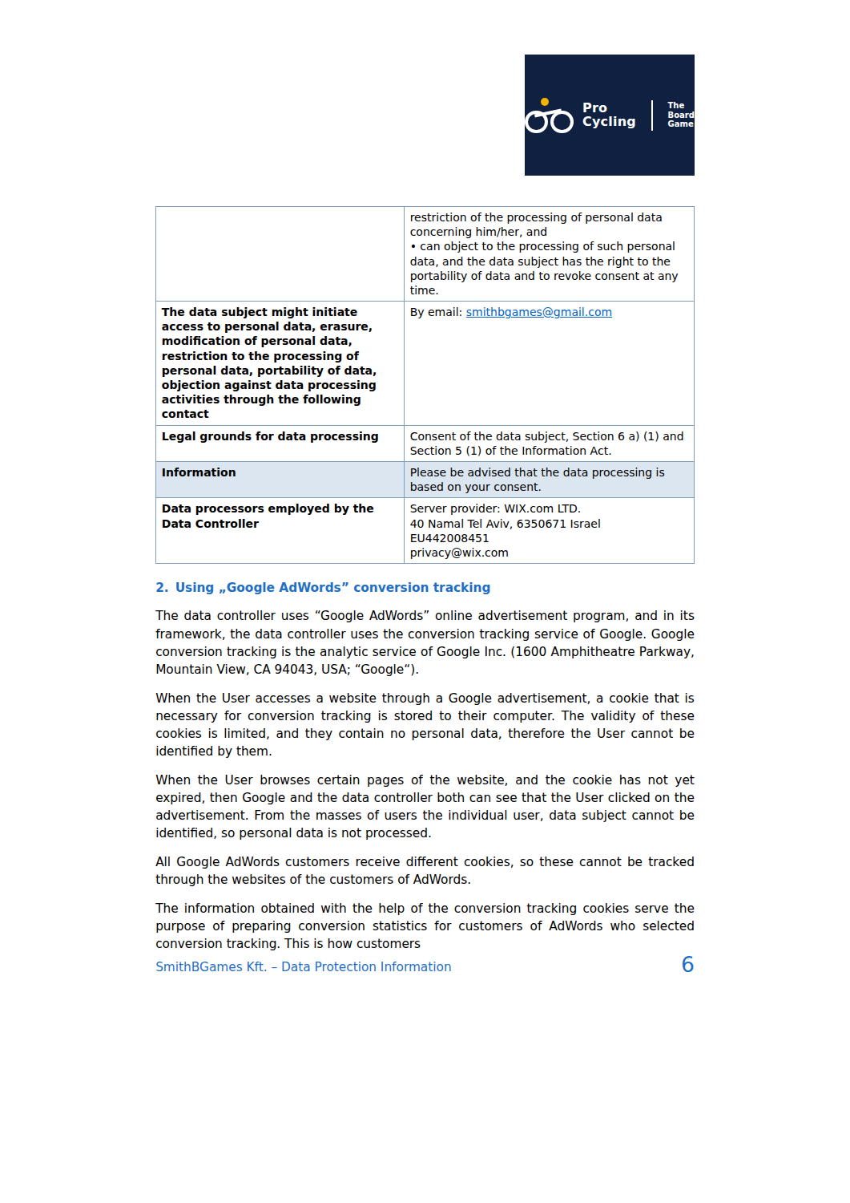Pro
Cycling
The
Board
Game
| | restriction of the processing of personal data concerning him/her, and • can object to the processing of such personal data, and the data subject has the right to the portability of data and to revoke consent at any time. |
| The data subject might initiate access to personal data, erasure, modification of personal data, restriction to the processing of personal data, portability of data, objection against data processing activities through the following contact | By email: smithbgames@gmail.com |
| Legal grounds for data processing | Consent of the data subject, Section 6 a) (1) and Section 5 (1) of the Information Act. |
| Information | Please be advised that the data processing is based on your consent. |
| Data processors employed by the Data Controller | Server provider: WIX.com LTD. 40 Namal Tel Aviv, 6350671 Israel EU442008451 privacy@wix.com |
2. Using „Google AdWords” conversion tracking
The data controller uses “Google AdWords” online advertisement program, and in its framework, the data controller uses the conversion tracking service of Google. Google conversion tracking is the analytic service of Google Inc. (1600 Amphitheatre Parkway, Mountain View, CA 94043, USA; “Google“).
When the User accesses a website through a Google advertisement, a cookie that is necessary for conversion tracking is stored to their computer. The validity of these cookies is limited, and they contain no personal data, therefore the User cannot be identified by them.
When the User browses certain pages of the website, and the cookie has not yet expired, then Google and the data controller both can see that the User clicked on the advertisement. From the masses of users the individual user, data subject cannot be identified, so personal data is not processed.
All Google AdWords customers receive different cookies, so these cannot be tracked through the websites of the customers of AdWords.
The information obtained with the help of the conversion tracking cookies serve the purpose of preparing conversion statistics for customers of AdWords who selected conversion tracking. This is how customers
SmithBGames Kft. – Data Protection Information
6